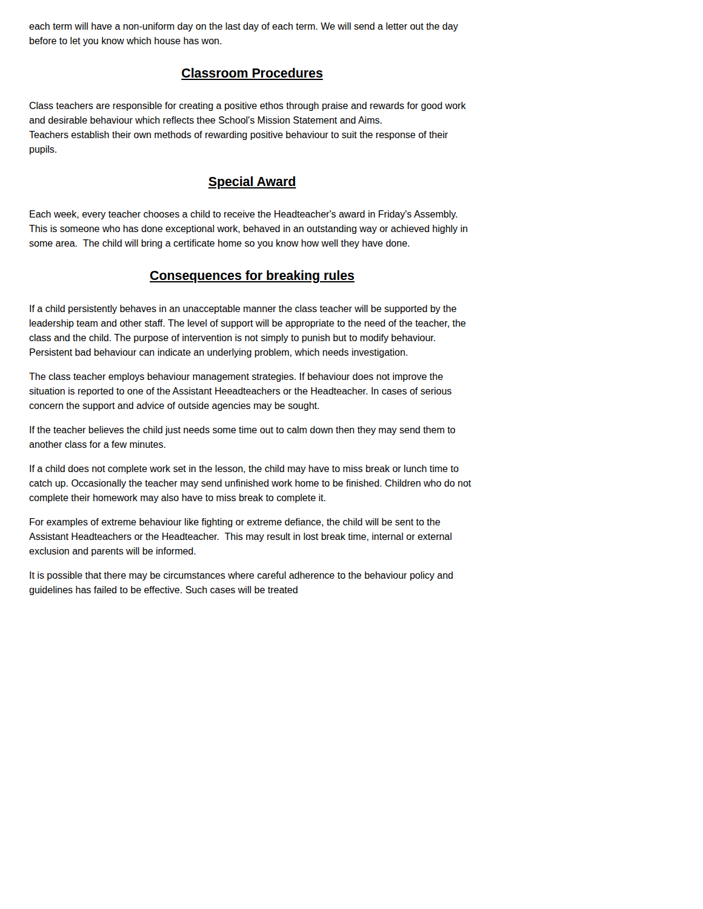each term will have a non-uniform day on the last day of each term. We will send a letter out the day before to let you know which house has won.
Classroom Procedures
Class teachers are responsible for creating a positive ethos through praise and rewards for good work and desirable behaviour which reflects thee School's Mission Statement and Aims.
Teachers establish their own methods of rewarding positive behaviour to suit the response of their pupils.
Special Award
Each week, every teacher chooses a child to receive the Headteacher's award in Friday's Assembly. This is someone who has done exceptional work, behaved in an outstanding way or achieved highly in some area. The child will bring a certificate home so you know how well they have done.
Consequences for breaking rules
If a child persistently behaves in an unacceptable manner the class teacher will be supported by the leadership team and other staff. The level of support will be appropriate to the need of the teacher, the class and the child. The purpose of intervention is not simply to punish but to modify behaviour. Persistent bad behaviour can indicate an underlying problem, which needs investigation.
The class teacher employs behaviour management strategies. If behaviour does not improve the situation is reported to one of the Assistant Heeadteachers or the Headteacher. In cases of serious concern the support and advice of outside agencies may be sought.
If the teacher believes the child just needs some time out to calm down then they may send them to another class for a few minutes.
If a child does not complete work set in the lesson, the child may have to miss break or lunch time to catch up. Occasionally the teacher may send unfinished work home to be finished. Children who do not complete their homework may also have to miss break to complete it.
For examples of extreme behaviour like fighting or extreme defiance, the child will be sent to the Assistant Headteachers or the Headteacher. This may result in lost break time, internal or external exclusion and parents will be informed.
It is possible that there may be circumstances where careful adherence to the behaviour policy and guidelines has failed to be effective. Such cases will be treated